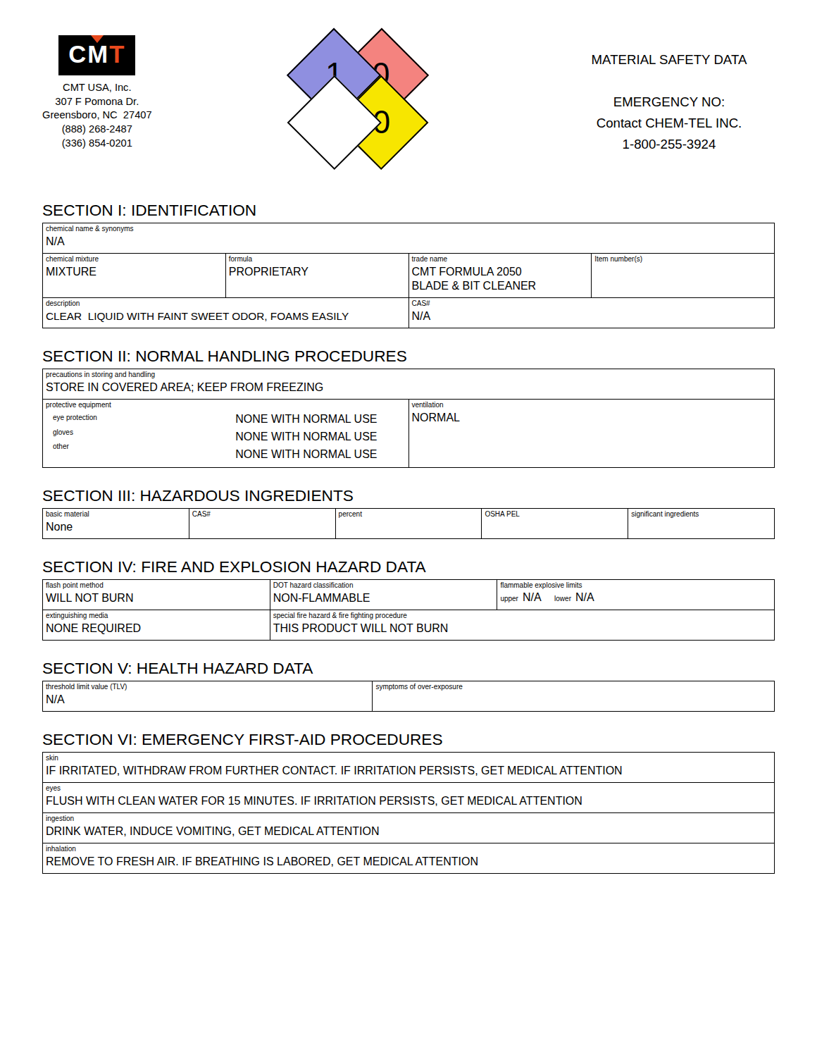CM T
CMT USA, Inc.
307 F Pomona Dr.
Greensboro, NC 27407
(888) 268-2487
(336) 854-0201
0
1
0
MATERIAL SAFETY DATA
EMERGENCY NO:
Contact CHEM-TEL INC.
1-800-255-3924
SECTION I: IDENTIFICATION
| chemical name & synonyms N/A |
| chemical mixture MIXTURE | formula PROPRIETARY | trade name CMT FORMULA 2050 BLADE & BIT CLEANER | Item number(s) |
| description CLEAR LIQUID WITH FAINT SWEET ODOR, FOAMS EASILY | CAS# N/A |
SECTION II: NORMAL HANDLING PROCEDURES
| precautions in storing and handling STORE IN COVERED AREA; KEEP FROM FREEZING |
| protective equipment eye protection gloves other NONE WITH NORMAL USE NONE WITH NORMAL USE NONE WITH NORMAL USE | ventilation NORMAL |
SECTION III: HAZARDOUS INGREDIENTS
| basic material None | CAS# | percent | OSHA PEL | significant ingredients |
SECTION IV: FIRE AND EXPLOSION HAZARD DATA
| flash point method WILL NOT BURN | DOT hazard classification NON-FLAMMABLE | flammable explosive limits upper N/A lower N/A |
| extinguishing media NONE REQUIRED | special fire hazard & fire fighting procedure THIS PRODUCT WILL NOT BURN |
SECTION V: HEALTH HAZARD DATA
| threshold limit value (TLV) N/A | symptoms of over-exposure |
SECTION VI: EMERGENCY FIRST-AID PROCEDURES
| skin IF IRRITATED, WITHDRAW FROM FURTHER CONTACT. IF IRRITATION PERSISTS, GET MEDICAL ATTENTION |
| eyes FLUSH WITH CLEAN WATER FOR 15 MINUTES. IF IRRITATION PERSISTS, GET MEDICAL ATTENTION |
| ingestion DRINK WATER, INDUCE VOMITING, GET MEDICAL ATTENTION |
| inhalation REMOVE TO FRESH AIR. IF BREATHING IS LABORED, GET MEDICAL ATTENTION |